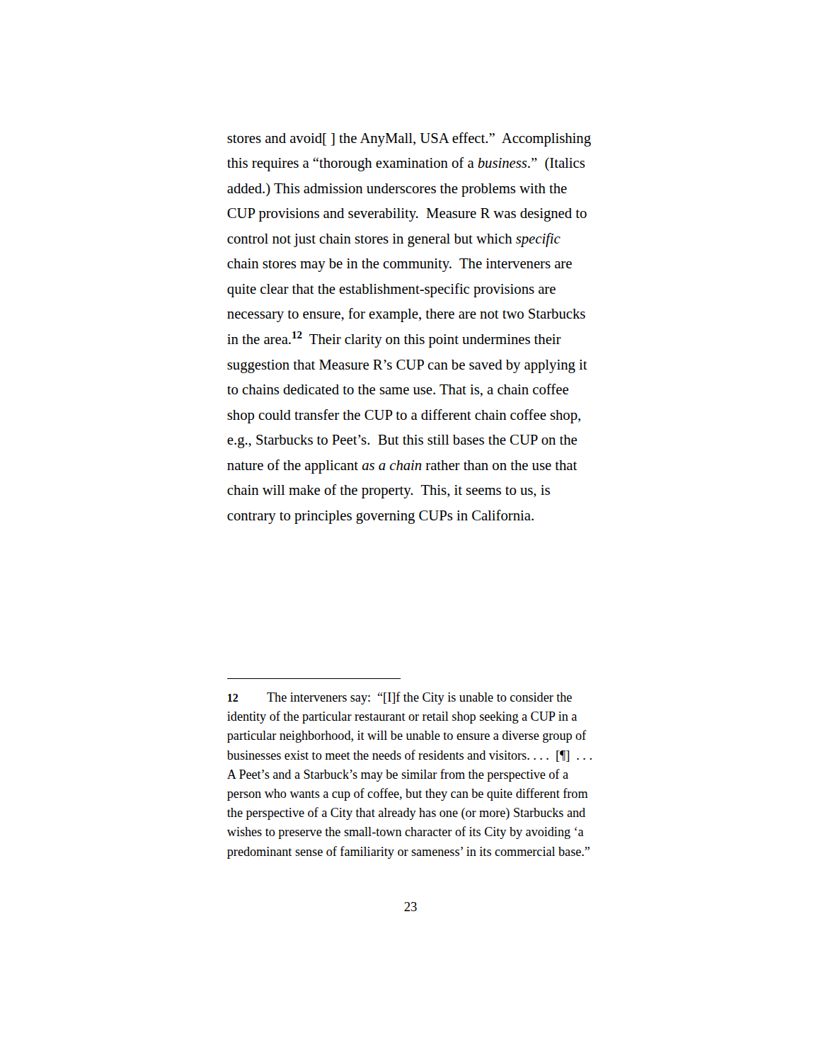stores and avoid[ ] the AnyMall, USA effect.” Accomplishing this requires a “thorough examination of a business.” (Italics added.) This admission underscores the problems with the CUP provisions and severability. Measure R was designed to control not just chain stores in general but which specific chain stores may be in the community. The interveners are quite clear that the establishment-specific provisions are necessary to ensure, for example, there are not two Starbucks in the area.12 Their clarity on this point undermines their suggestion that Measure R’s CUP can be saved by applying it to chains dedicated to the same use. That is, a chain coffee shop could transfer the CUP to a different chain coffee shop, e.g., Starbucks to Peet’s. But this still bases the CUP on the nature of the applicant as a chain rather than on the use that chain will make of the property. This, it seems to us, is contrary to principles governing CUPs in California.
12 The interveners say: “[I]f the City is unable to consider the identity of the particular restaurant or retail shop seeking a CUP in a particular neighborhood, it will be unable to ensure a diverse group of businesses exist to meet the needs of residents and visitors. . . . [¶] . . . A Peet’s and a Starbuck’s may be similar from the perspective of a person who wants a cup of coffee, but they can be quite different from the perspective of a City that already has one (or more) Starbucks and wishes to preserve the small-town character of its City by avoiding ‘a predominant sense of familiarity or sameness’ in its commercial base.”
23